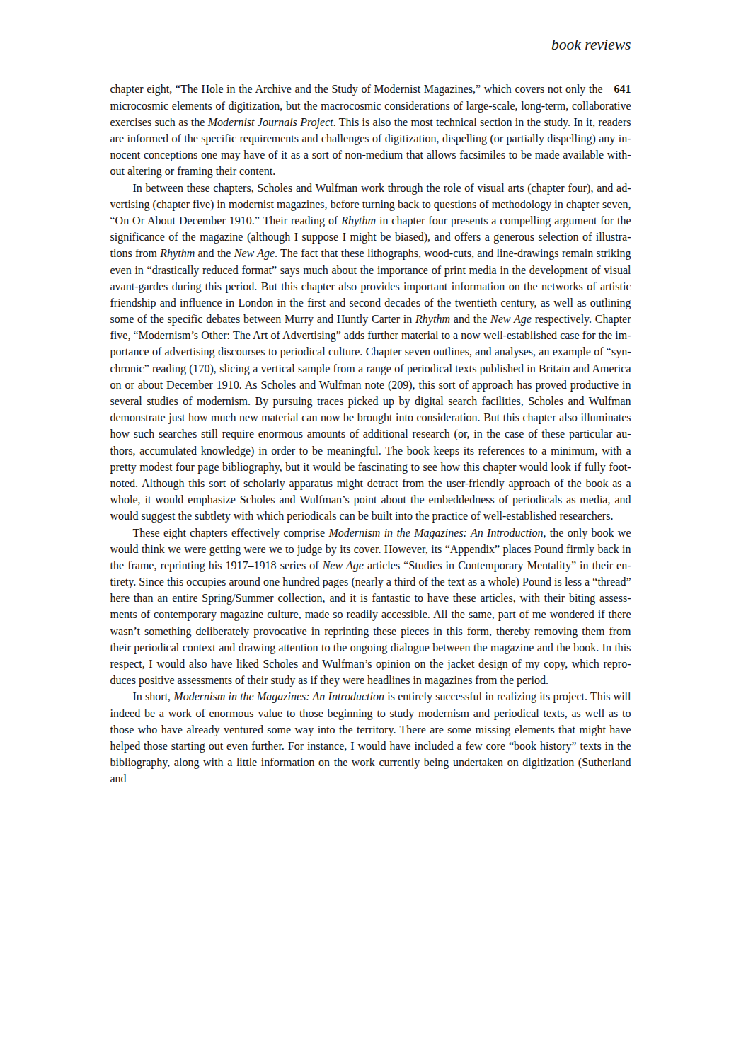book reviews
641chapter eight, “The Hole in the Archive and the Study of Modernist Magazines,” which covers not only the microcosmic elements of digitization, but the macrocosmic considerations of large-scale, long-term, collaborative exercises such as the Modernist Journals Project. This is also the most technical section in the study. In it, readers are informed of the specific requirements and challenges of digitization, dispelling (or partially dispelling) any innocent conceptions one may have of it as a sort of non-medium that allows facsimiles to be made available without altering or framing their content.
In between these chapters, Scholes and Wulfman work through the role of visual arts (chapter four), and advertising (chapter five) in modernist magazines, before turning back to questions of methodology in chapter seven, “On Or About December 1910.” Their reading of Rhythm in chapter four presents a compelling argument for the significance of the magazine (although I suppose I might be biased), and offers a generous selection of illustrations from Rhythm and the New Age. The fact that these lithographs, wood-cuts, and line-drawings remain striking even in “drastically reduced format” says much about the importance of print media in the development of visual avant-gardes during this period. But this chapter also provides important information on the networks of artistic friendship and influence in London in the first and second decades of the twentieth century, as well as outlining some of the specific debates between Murry and Huntly Carter in Rhythm and the New Age respectively. Chapter five, “Modernism’s Other: The Art of Advertising” adds further material to a now well-established case for the importance of advertising discourses to periodical culture. Chapter seven outlines, and analyses, an example of “synchronic” reading (170), slicing a vertical sample from a range of periodical texts published in Britain and America on or about December 1910. As Scholes and Wulfman note (209), this sort of approach has proved productive in several studies of modernism. By pursuing traces picked up by digital search facilities, Scholes and Wulfman demonstrate just how much new material can now be brought into consideration. But this chapter also illuminates how such searches still require enormous amounts of additional research (or, in the case of these particular authors, accumulated knowledge) in order to be meaningful. The book keeps its references to a minimum, with a pretty modest four page bibliography, but it would be fascinating to see how this chapter would look if fully footnoted. Although this sort of scholarly apparatus might detract from the user-friendly approach of the book as a whole, it would emphasize Scholes and Wulfman’s point about the embeddedness of periodicals as media, and would suggest the subtlety with which periodicals can be built into the practice of well-established researchers.
These eight chapters effectively comprise Modernism in the Magazines: An Introduction, the only book we would think we were getting were we to judge by its cover. However, its “Appendix” places Pound firmly back in the frame, reprinting his 1917–1918 series of New Age articles “Studies in Contemporary Mentality” in their entirety. Since this occupies around one hundred pages (nearly a third of the text as a whole) Pound is less a “thread” here than an entire Spring/Summer collection, and it is fantastic to have these articles, with their biting assessments of contemporary magazine culture, made so readily accessible. All the same, part of me wondered if there wasn’t something deliberately provocative in reprinting these pieces in this form, thereby removing them from their periodical context and drawing attention to the ongoing dialogue between the magazine and the book. In this respect, I would also have liked Scholes and Wulfman’s opinion on the jacket design of my copy, which reproduces positive assessments of their study as if they were headlines in magazines from the period.
In short, Modernism in the Magazines: An Introduction is entirely successful in realizing its project. This will indeed be a work of enormous value to those beginning to study modernism and periodical texts, as well as to those who have already ventured some way into the territory. There are some missing elements that might have helped those starting out even further. For instance, I would have included a few core “book history” texts in the bibliography, along with a little information on the work currently being undertaken on digitization (Sutherland and